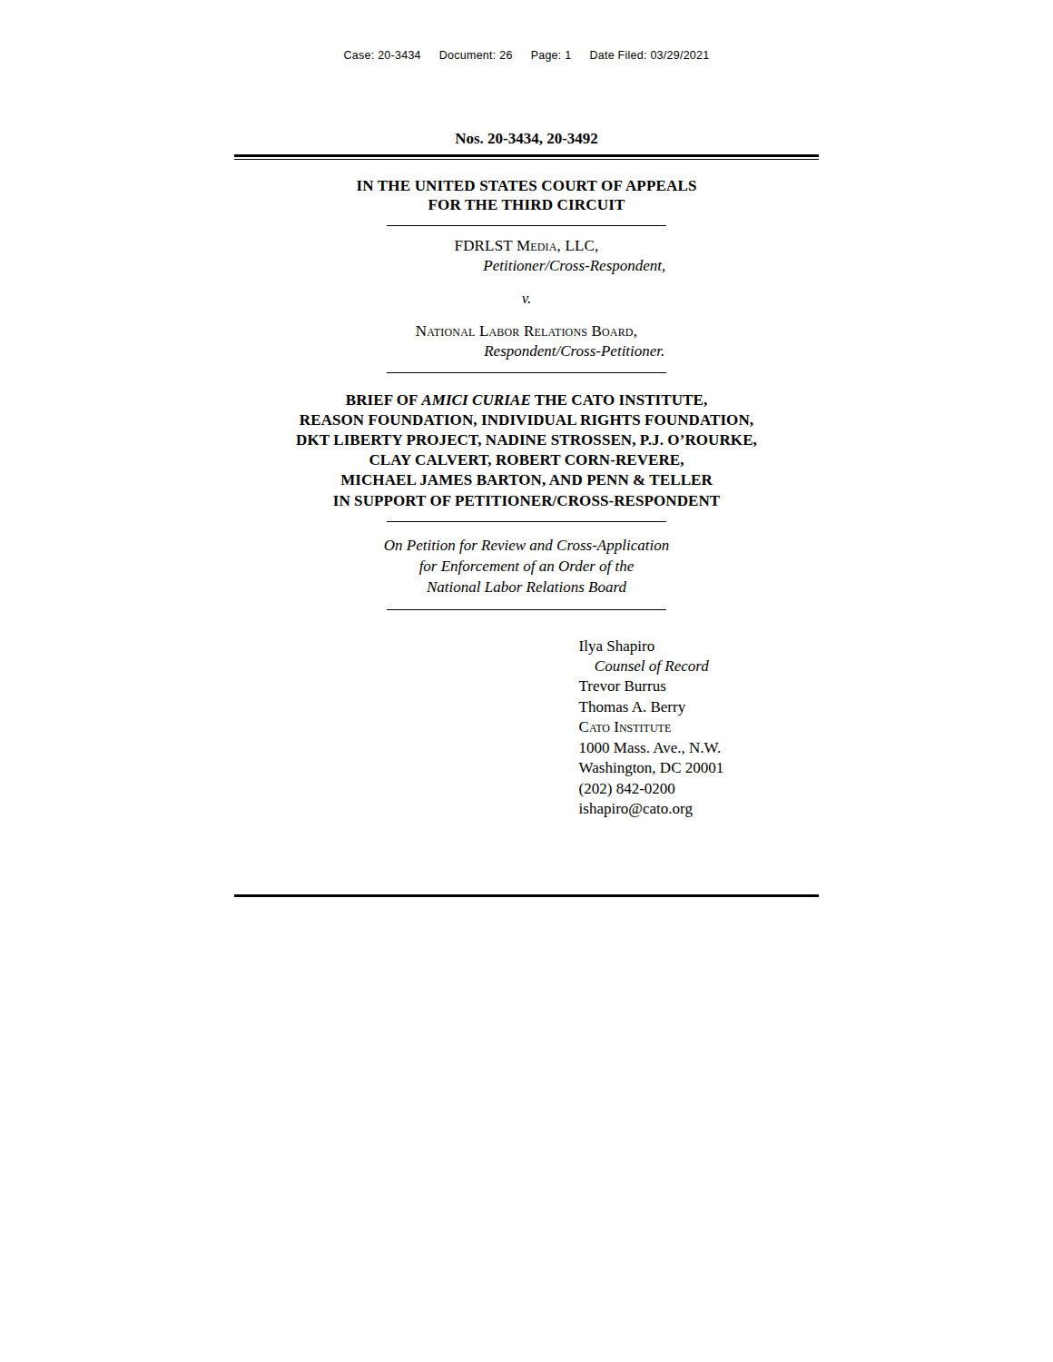Case: 20-3434 Document: 26 Page: 1 Date Filed: 03/29/2021
Nos. 20-3434, 20-3492
IN THE UNITED STATES COURT OF APPEALS
FOR THE THIRD CIRCUIT
FDRLST Media, LLC,
Petitioner/Cross-Respondent,
v.
National Labor Relations Board,
Respondent/Cross-Petitioner.
BRIEF OF AMICI CURIAE THE CATO INSTITUTE,
REASON FOUNDATION, INDIVIDUAL RIGHTS FOUNDATION,
DKT LIBERTY PROJECT, NADINE STROSSEN, P.J. O’ROURKE,
CLAY CALVERT, ROBERT CORN-REVERE,
MICHAEL JAMES BARTON, AND PENN & TELLER
IN SUPPORT OF PETITIONER/CROSS-RESPONDENT
On Petition for Review and Cross-Application
for Enforcement of an Order of the
National Labor Relations Board
Ilya Shapiro
Counsel of Record Trevor Burrus
Thomas A. Berry
Cato Institute
1000 Mass. Ave., N.W.
Washington, DC 20001
(202) 842-0200
ishapiro@cato.org